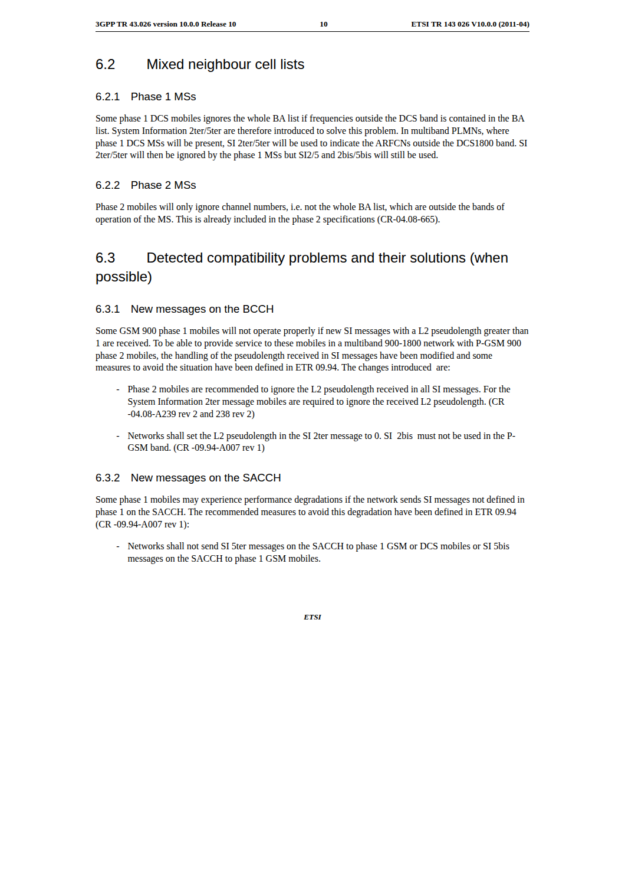3GPP TR 43.026 version 10.0.0 Release 10 10 ETSI TR 143 026 V10.0.0 (2011-04)
6.2 Mixed neighbour cell lists
6.2.1 Phase 1 MSs
Some phase 1 DCS mobiles ignores the whole BA list if frequencies outside the DCS band is contained in the BA list. System Information 2ter/5ter are therefore introduced to solve this problem. In multiband PLMNs, where phase 1 DCS MSs will be present, SI 2ter/5ter will be used to indicate the ARFCNs outside the DCS1800 band. SI 2ter/5ter will then be ignored by the phase 1 MSs but SI2/5 and 2bis/5bis will still be used.
6.2.2 Phase 2 MSs
Phase 2 mobiles will only ignore channel numbers, i.e. not the whole BA list, which are outside the bands of operation of the MS. This is already included in the phase 2 specifications (CR-04.08-665).
6.3 Detected compatibility problems and their solutions (when possible)
6.3.1 New messages on the BCCH
Some GSM 900 phase 1 mobiles will not operate properly if new SI messages with a L2 pseudolength greater than 1 are received. To be able to provide service to these mobiles in a multiband 900-1800 network with P-GSM 900 phase 2 mobiles, the handling of the pseudolength received in SI messages have been modified and some measures to avoid the situation have been defined in ETR 09.94. The changes introduced are:
Phase 2 mobiles are recommended to ignore the L2 pseudolength received in all SI messages. For the System Information 2ter message mobiles are required to ignore the received L2 pseudolength. (CR -04.08-A239 rev 2 and 238 rev 2)
Networks shall set the L2 pseudolength in the SI 2ter message to 0. SI 2bis must not be used in the P-GSM band. (CR -09.94-A007 rev 1)
6.3.2 New messages on the SACCH
Some phase 1 mobiles may experience performance degradations if the network sends SI messages not defined in phase 1 on the SACCH. The recommended measures to avoid this degradation have been defined in ETR 09.94 (CR -09.94-A007 rev 1):
Networks shall not send SI 5ter messages on the SACCH to phase 1 GSM or DCS mobiles or SI 5bis messages on the SACCH to phase 1 GSM mobiles.
ETSI